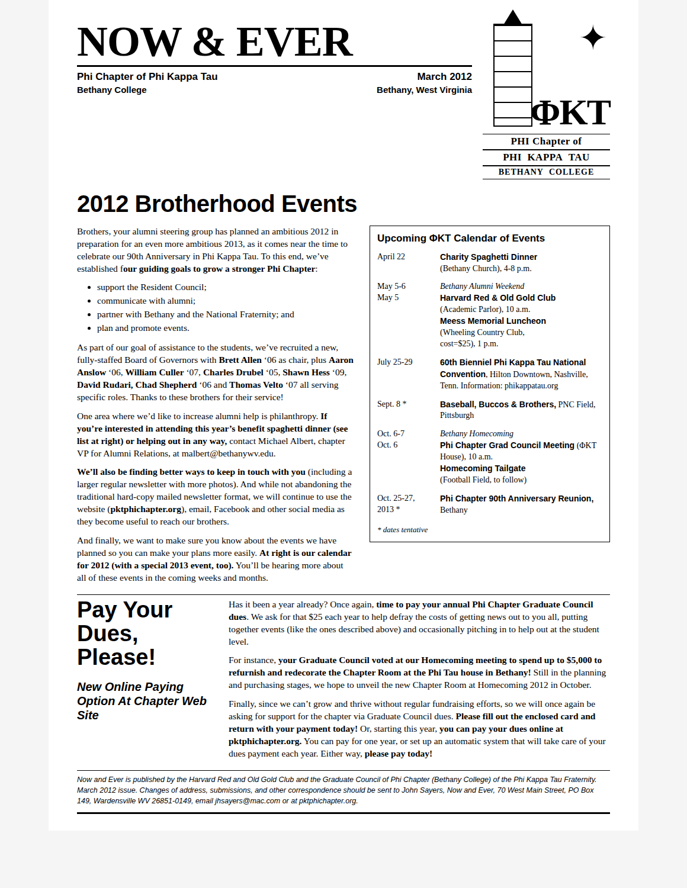NOW & EVER
Phi Chapter of Phi Kappa Tau
Bethany College
March 2012
Bethany, West Virginia
✦ ΦKT
PHI Chapter of
PHI KAPPA TAU
BETHANY COLLEGE
2012 Brotherhood Events
Brothers, your alumni steering group has planned an ambitious 2012 in preparation for an even more ambitious 2013, as it comes near the time to celebrate our 90th Anniversary in Phi Kappa Tau. To this end, we’ve established four guiding goals to grow a stronger Phi Chapter:
support the Resident Council;
communicate with alumni;
partner with Bethany and the National Fraternity; and
plan and promote events.
As part of our goal of assistance to the students, we’ve recruited a new, fully-staffed Board of Governors with Brett Allen ‘06 as chair, plus Aaron Anslow ‘06, William Culler ‘07, Charles Drubel ‘05, Shawn Hess ‘09, David Rudari, Chad Shepherd ‘06 and Thomas Velto ‘07 all serving specific roles. Thanks to these brothers for their service!
One area where we’d like to increase alumni help is philanthropy. If you’re interested in attending this year’s benefit spaghetti dinner (see list at right) or helping out in any way, contact Michael Albert, chapter VP for Alumni Relations, at malbert@bethanywv.edu.
We’ll also be finding better ways to keep in touch with you (including a larger regular newsletter with more photos). And while not abandoning the traditional hard-copy mailed newsletter format, we will continue to use the website (pktphichapter.org), email, Facebook and other social media as they become useful to reach our brothers.
And finally, we want to make sure you know about the events we have planned so you can make your plans more easily. At right is our calendar for 2012 (with a special 2013 event, too). You’ll be hearing more about all of these events in the coming weeks and months.
Upcoming ΦKT Calendar of Events
| April 22 | Charity Spaghetti Dinner (Bethany Church), 4-8 p.m. |
| May 5-6 May 5 | Bethany Alumni Weekend Harvard Red & Old Gold Club (Academic Parlor), 10 a.m. Meess Memorial Luncheon (Wheeling Country Club, cost=$25), 1 p.m. |
| July 25-29 | 60th Bienniel Phi Kappa Tau National Convention , Hilton Downtown, Nashville, Tenn. Information: phikappatau.org |
| Sept. 8 * | Baseball, Buccos & Brothers, PNC Field, Pittsburgh |
| Oct. 6-7 Oct. 6 | Bethany Homecoming Phi Chapter Grad Council Meeting (ΦKT House), 10 a.m. Homecoming Tailgate (Football Field, to follow) |
| Oct. 25-27, 2013 * | Phi Chapter 90th Anniversary Reunion, Bethany |
* dates tentative
Pay Your Dues, Please!
New Online Paying Option At Chapter Web Site
Has it been a year already? Once again, time to pay your annual Phi Chapter Graduate Council dues. We ask for that $25 each year to help defray the costs of getting news out to you all, putting together events (like the ones described above) and occasionally pitching in to help out at the student level.
For instance, your Graduate Council voted at our Homecoming meeting to spend up to $5,000 to refurnish and redecorate the Chapter Room at the Phi Tau house in Bethany! Still in the planning and purchasing stages, we hope to unveil the new Chapter Room at Homecoming 2012 in October.
Finally, since we can’t grow and thrive without regular fundraising efforts, so we will once again be asking for support for the chapter via Graduate Council dues. Please fill out the enclosed card and return with your payment today! Or, starting this year, you can pay your dues online at pktphichapter.org. You can pay for one year, or set up an automatic system that will take care of your dues payment each year. Either way, please pay today!
Now and Ever is published by the Harvard Red and Old Gold Club and the Graduate Council of Phi Chapter (Bethany College) of the Phi Kappa Tau Fraternity. March 2012 issue. Changes of address, submissions, and other correspondence should be sent to John Sayers, Now and Ever, 70 West Main Street, PO Box 149, Wardensville WV 26851-0149, email jhsayers@mac.com or at pktphichapter.org.